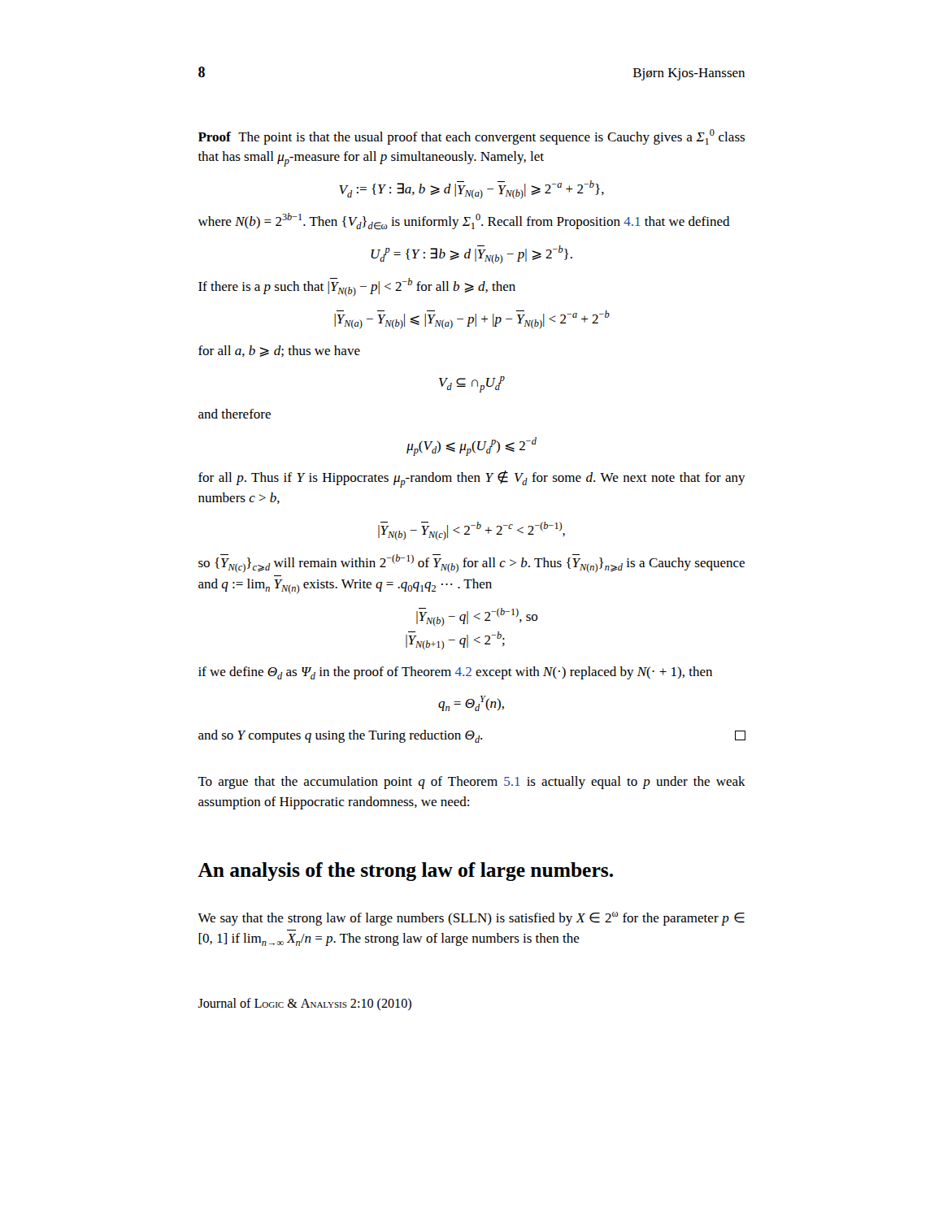8 Bjørn Kjos-Hanssen
Proof The point is that the usual proof that each convergent sequence is Cauchy gives a Σ10 class that has small μp-measure for all p simultaneously. Namely, let
Vd := {Y : ∃a, b ⩾ d |YN(a) − YN(b)| ⩾ 2−a + 2−b},
where N(b) = 23b−1. Then {Vd}d∈ω is uniformly Σ10. Recall from Proposition 4.1 that we defined
Udp = {Y : ∃b ⩾ d |YN(b) − p| ⩾ 2−b}.
If there is a p such that |YN(b) − p| < 2−b for all b ⩾ d, then
|YN(a) − YN(b)| ⩽ |YN(a) − p| + |p − YN(b)| < 2−a + 2−b
for all a, b ⩾ d; thus we have
Vd ⊆ ∩pUdp
and therefore
μp(Vd) ⩽ μp(Udp) ⩽ 2−d
for all p. Thus if Y is Hippocrates μp-random then Y ∉ Vd for some d. We next note that for any numbers c > b,
|YN(b) − YN(c)| < 2−b + 2−c < 2−(b−1),
so {YN(c)}c⩾d will remain within 2−(b−1) of YN(b) for all c > b. Thus {YN(n)}n⩾d is a Cauchy sequence and q := limn YN(n) exists. Write q = .q0q1q2 ⋯ . Then
|YN(b) − q|
< 2−(b−1), so
|YN(b+1) − q|
< 2−b;
if we define Θd as Ψd in the proof of Theorem 4.2 except with N(·) replaced by N(· + 1), then
qn = ΘdY(n),
and so Y computes q using the Turing reduction Θd.
To argue that the accumulation point q of Theorem 5.1 is actually equal to p under the weak assumption of Hippocratic randomness, we need:
An analysis of the strong law of large numbers.
We say that the strong law of large numbers (SLLN) is satisfied by X ∈ 2ω for the parameter p ∈ [0, 1] if limn→∞ Xn/n = p. The strong law of large numbers is then the
Journal of Logic & Analysis 2:10 (2010)